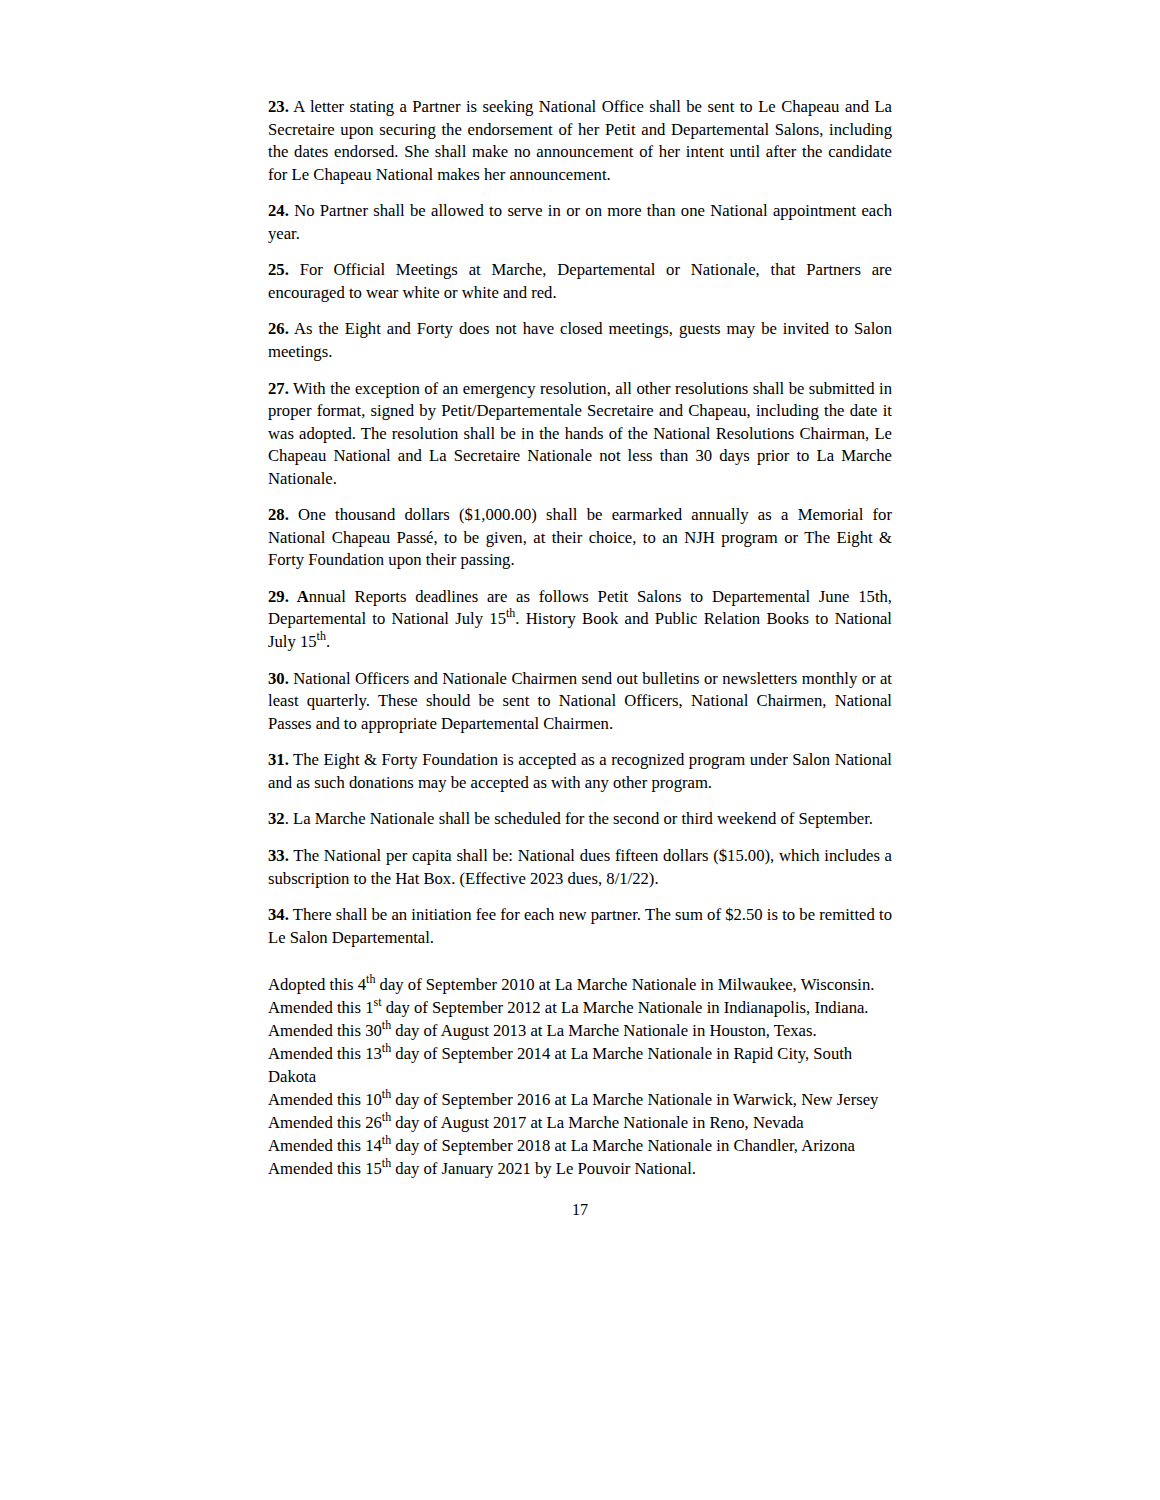23. A letter stating a Partner is seeking National Office shall be sent to Le Chapeau and La Secretaire upon securing the endorsement of her Petit and Departemental Salons, including the dates endorsed. She shall make no announcement of her intent until after the candidate for Le Chapeau National makes her announcement.
24. No Partner shall be allowed to serve in or on more than one National appointment each year.
25. For Official Meetings at Marche, Departemental or Nationale, that Partners are encouraged to wear white or white and red.
26. As the Eight and Forty does not have closed meetings, guests may be invited to Salon meetings.
27. With the exception of an emergency resolution, all other resolutions shall be submitted in proper format, signed by Petit/Departementale Secretaire and Chapeau, including the date it was adopted. The resolution shall be in the hands of the National Resolutions Chairman, Le Chapeau National and La Secretaire Nationale not less than 30 days prior to La Marche Nationale.
28. One thousand dollars ($1,000.00) shall be earmarked annually as a Memorial for National Chapeau Passé, to be given, at their choice, to an NJH program or The Eight & Forty Foundation upon their passing.
29. Annual Reports deadlines are as follows Petit Salons to Departemental June 15th, Departemental to National July 15th. History Book and Public Relation Books to National July 15th.
30. National Officers and Nationale Chairmen send out bulletins or newsletters monthly or at least quarterly. These should be sent to National Officers, National Chairmen, National Passes and to appropriate Departemental Chairmen.
31. The Eight & Forty Foundation is accepted as a recognized program under Salon National and as such donations may be accepted as with any other program.
32. La Marche Nationale shall be scheduled for the second or third weekend of September.
33. The National per capita shall be: National dues fifteen dollars ($15.00), which includes a subscription to the Hat Box. (Effective 2023 dues, 8/1/22).
34. There shall be an initiation fee for each new partner. The sum of $2.50 is to be remitted to Le Salon Departemental.
Adopted this 4th day of September 2010 at La Marche Nationale in Milwaukee, Wisconsin.
Amended this 1st day of September 2012 at La Marche Nationale in Indianapolis, Indiana.
Amended this 30th day of August 2013 at La Marche Nationale in Houston, Texas.
Amended this 13th day of September 2014 at La Marche Nationale in Rapid City, South Dakota
Amended this 10th day of September 2016 at La Marche Nationale in Warwick, New Jersey
Amended this 26th day of August 2017 at La Marche Nationale in Reno, Nevada
Amended this 14th day of September 2018 at La Marche Nationale in Chandler, Arizona
Amended this 15th day of January 2021 by Le Pouvoir National.
17